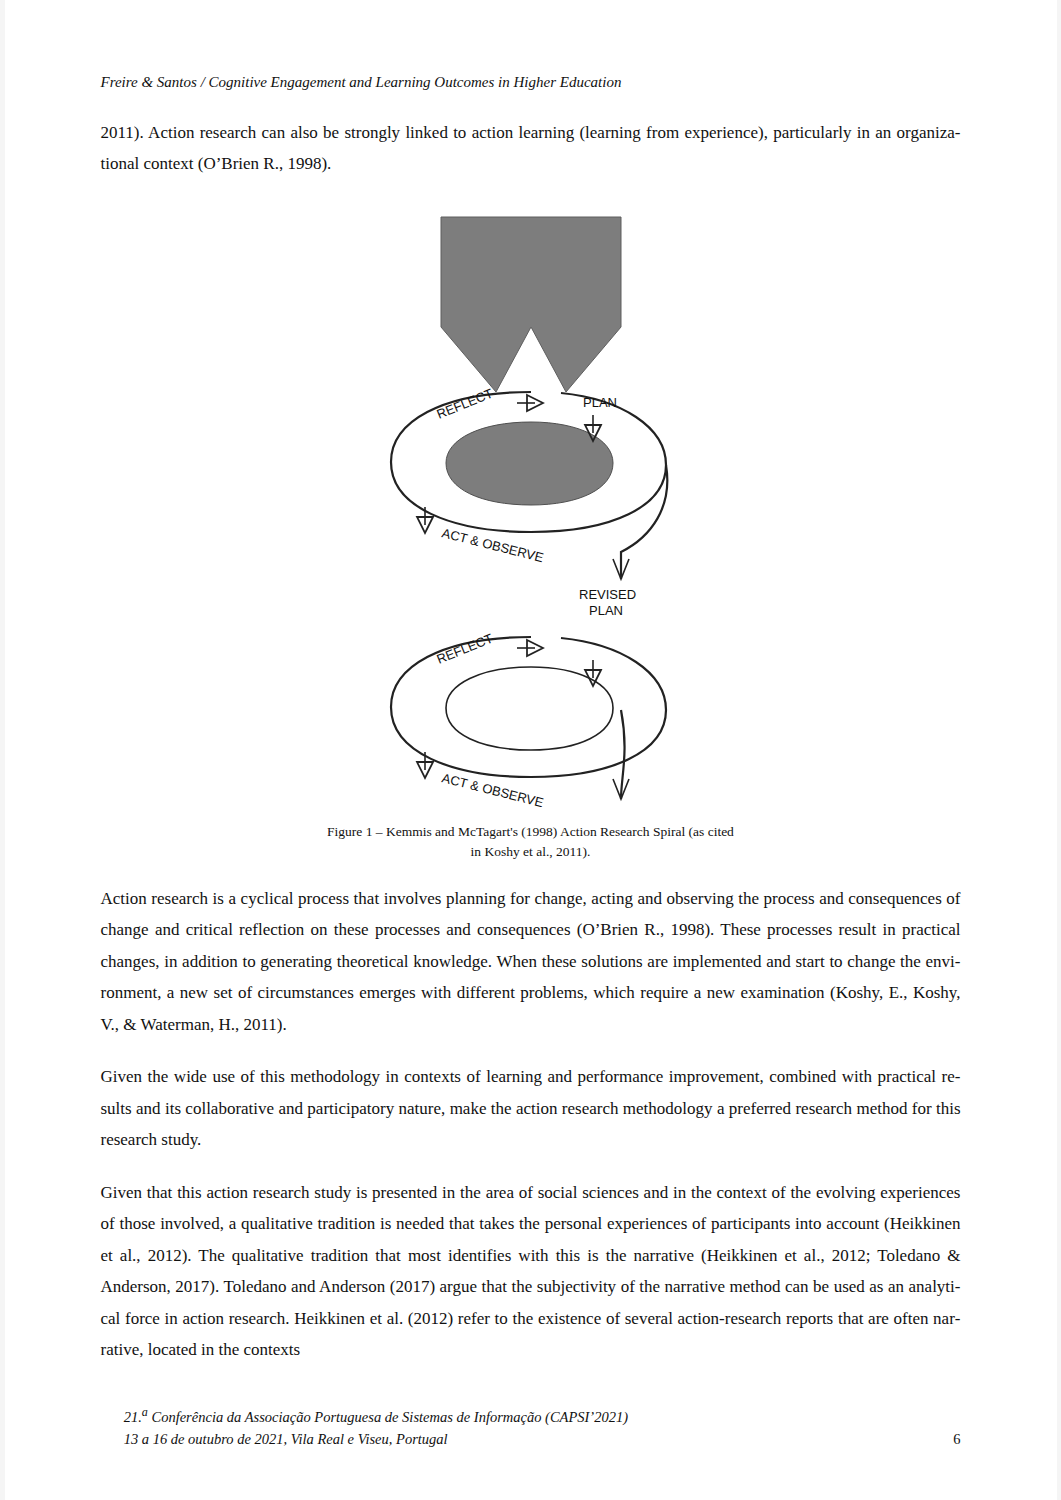Freire & Santos / Cognitive Engagement and Learning Outcomes in Higher Education
2011). Action research can also be strongly linked to action learning (learning from experience), particularly in an organizational context (O’Brien R., 1998).
REFLECT PLAN ACT & OBSERVE REVISED PLAN REFLECT ACT & OBSERVE
Figure 1 – Kemmis and McTagart's (1998) Action Research Spiral (as cited in Koshy et al., 2011).
Action research is a cyclical process that involves planning for change, acting and observing the process and consequences of change and critical reflection on these processes and consequences (O’Brien R., 1998). These processes result in practical changes, in addition to generating theoretical knowledge. When these solutions are implemented and start to change the environment, a new set of circumstances emerges with different problems, which require a new examination (Koshy, E., Koshy, V., & Waterman, H., 2011).
Given the wide use of this methodology in contexts of learning and performance improvement, combined with practical results and its collaborative and participatory nature, make the action research methodology a preferred research method for this research study.
Given that this action research study is presented in the area of social sciences and in the context of the evolving experiences of those involved, a qualitative tradition is needed that takes the personal experiences of participants into account (Heikkinen et al., 2012). The qualitative tradition that most identifies with this is the narrative (Heikkinen et al., 2012; Toledano & Anderson, 2017). Toledano and Anderson (2017) argue that the subjectivity of the narrative method can be used as an analytical force in action research. Heikkinen et al. (2012) refer to the existence of several action-research reports that are often narrative, located in the contexts
21.a Conferência da Associação Portuguesa de Sistemas de Informação (CAPSI’2021)
13 a 16 de outubro de 2021, Vila Real e Viseu, Portugal
6